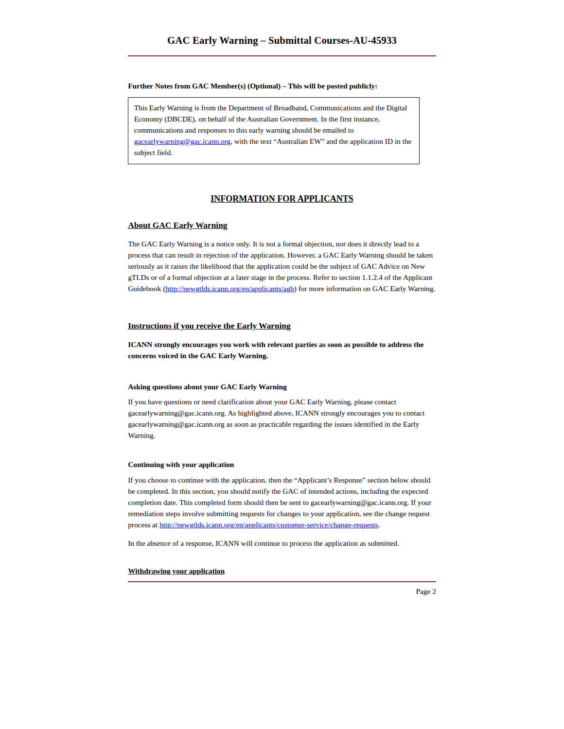GAC Early Warning – Submittal Courses-AU-45933
Further Notes from GAC Member(s) (Optional) – This will be posted publicly:
This Early Warning is from the Department of Broadband, Communications and the Digital Economy (DBCDE), on behalf of the Australian Government. In the first instance, communications and responses to this early warning should be emailed to gacearlywarning@gac.icann.org, with the text “Australian EW” and the application ID in the subject field.
INFORMATION FOR APPLICANTS
About GAC Early Warning
The GAC Early Warning is a notice only. It is not a formal objection, nor does it directly lead to a process that can result in rejection of the application. However, a GAC Early Warning should be taken seriously as it raises the likelihood that the application could be the subject of GAC Advice on New gTLDs or of a formal objection at a later stage in the process. Refer to section 1.1.2.4 of the Applicant Guidebook (http://newgtlds.icann.org/en/applicants/agb) for more information on GAC Early Warning.
Instructions if you receive the Early Warning
ICANN strongly encourages you work with relevant parties as soon as possible to address the concerns voiced in the GAC Early Warning.
Asking questions about your GAC Early Warning
If you have questions or need clarification about your GAC Early Warning, please contact gacearlywarning@gac.icann.org. As highlighted above, ICANN strongly encourages you to contact gacearlywarning@gac.icann.org as soon as practicable regarding the issues identified in the Early Warning.
Continuing with your application
If you choose to continue with the application, then the “Applicant’s Response” section below should be completed. In this section, you should notify the GAC of intended actions, including the expected completion date. This completed form should then be sent to gacearlywarning@gac.icann.org. If your remediation steps involve submitting requests for changes to your application, see the change request process at http://newgtlds.icann.org/en/applicants/customer-service/change-requests.
In the absence of a response, ICANN will continue to process the application as submitted.
Withdrawing your application
Page 2